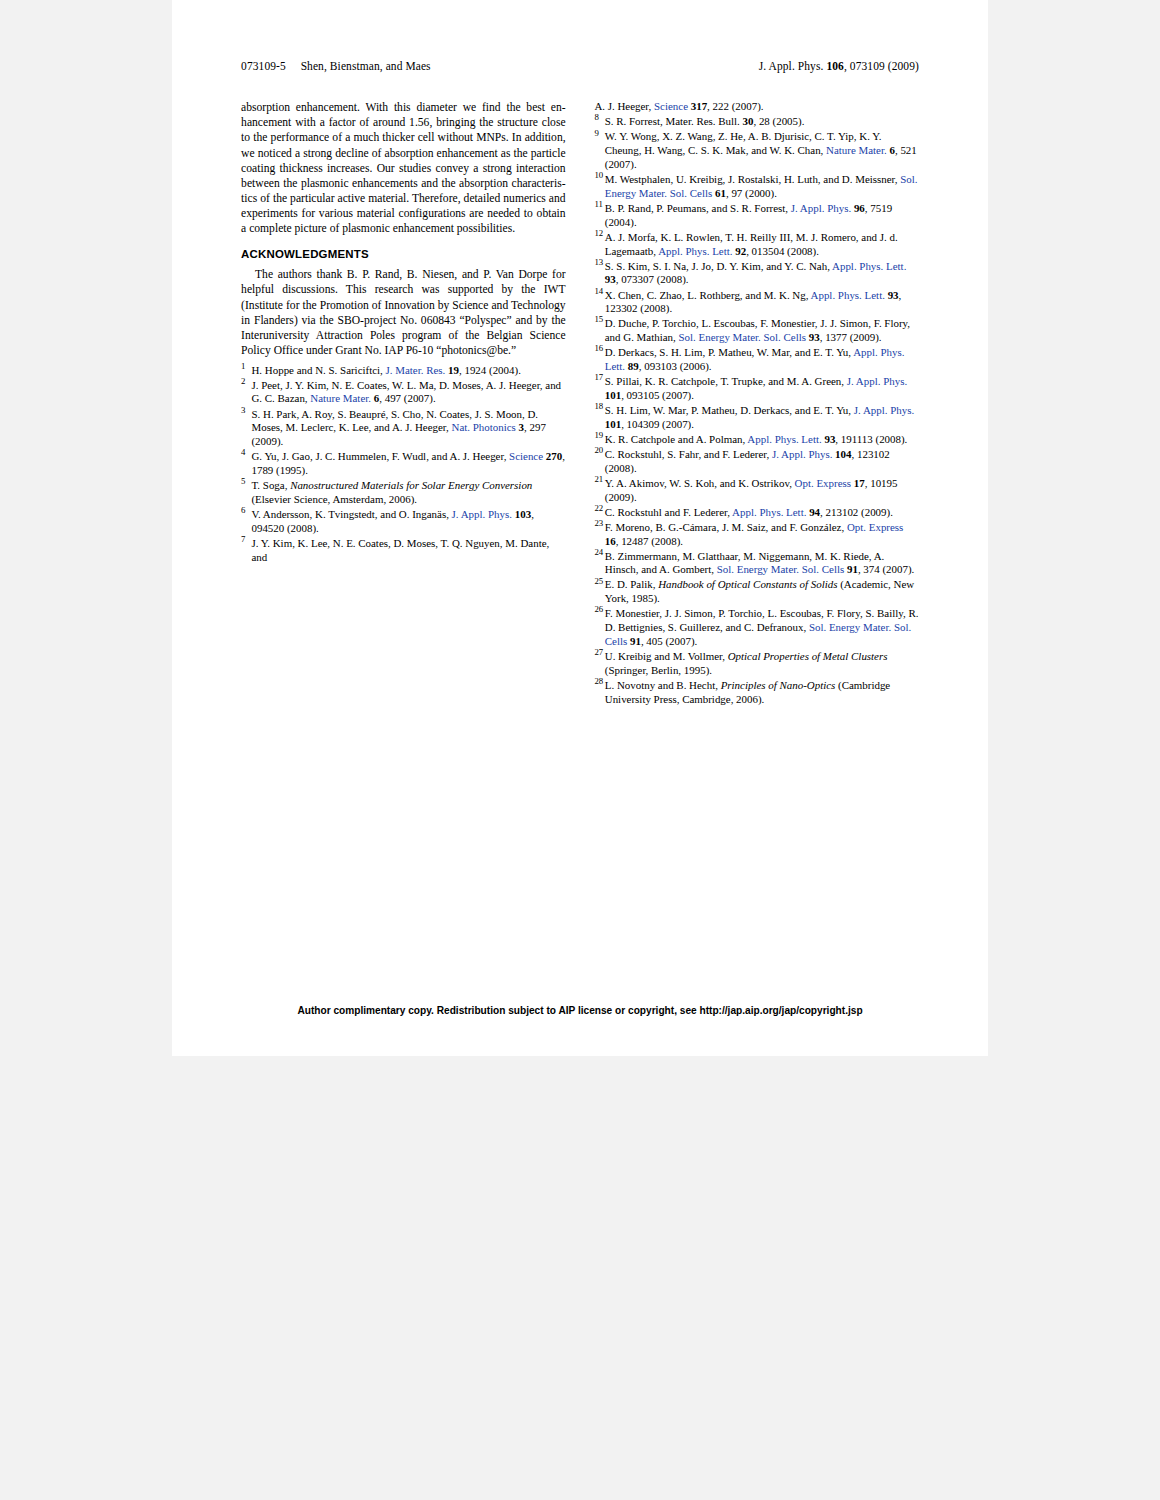073109-5 Shen, Bienstman, and Maes
J. Appl. Phys. 106, 073109 (2009)
absorption enhancement. With this diameter we find the best enhancement with a factor of around 1.56, bringing the structure close to the performance of a much thicker cell without MNPs. In addition, we noticed a strong decline of absorption enhancement as the particle coating thickness increases. Our studies convey a strong interaction between the plasmonic enhancements and the absorption characteristics of the particular active material. Therefore, detailed numerics and experiments for various material configurations are needed to obtain a complete picture of plasmonic enhancement possibilities.
ACKNOWLEDGMENTS
The authors thank B. P. Rand, B. Niesen, and P. Van Dorpe for helpful discussions. This research was supported by the IWT (Institute for the Promotion of Innovation by Science and Technology in Flanders) via the SBO-project No. 060843 “Polyspec” and by the Interuniversity Attraction Poles program of the Belgian Science Policy Office under Grant No. IAP P6-10 “photonics@be.”
1 H. Hoppe and N. S. Sariciftci, J. Mater. Res. 19, 1924 (2004).
2 J. Peet, J. Y. Kim, N. E. Coates, W. L. Ma, D. Moses, A. J. Heeger, and G. C. Bazan, Nature Mater. 6, 497 (2007).
3 S. H. Park, A. Roy, S. Beaupré, S. Cho, N. Coates, J. S. Moon, D. Moses, M. Leclerc, K. Lee, and A. J. Heeger, Nat. Photonics 3, 297 (2009).
4 G. Yu, J. Gao, J. C. Hummelen, F. Wudl, and A. J. Heeger, Science 270, 1789 (1995).
5 T. Soga, Nanostructured Materials for Solar Energy Conversion (Elsevier Science, Amsterdam, 2006).
6 V. Andersson, K. Tvingstedt, and O. Inganäs, J. Appl. Phys. 103, 094520 (2008).
7 J. Y. Kim, K. Lee, N. E. Coates, D. Moses, T. Q. Nguyen, M. Dante, and
A. J. Heeger, Science 317, 222 (2007).
8 S. R. Forrest, Mater. Res. Bull. 30, 28 (2005).
9 W. Y. Wong, X. Z. Wang, Z. He, A. B. Djurisic, C. T. Yip, K. Y. Cheung, H. Wang, C. S. K. Mak, and W. K. Chan, Nature Mater. 6, 521 (2007).
10 M. Westphalen, U. Kreibig, J. Rostalski, H. Luth, and D. Meissner, Sol. Energy Mater. Sol. Cells 61, 97 (2000).
11 B. P. Rand, P. Peumans, and S. R. Forrest, J. Appl. Phys. 96, 7519 (2004).
12 A. J. Morfa, K. L. Rowlen, T. H. Reilly III, M. J. Romero, and J. d. Lagemaatb, Appl. Phys. Lett. 92, 013504 (2008).
13 S. S. Kim, S. I. Na, J. Jo, D. Y. Kim, and Y. C. Nah, Appl. Phys. Lett. 93, 073307 (2008).
14 X. Chen, C. Zhao, L. Rothberg, and M. K. Ng, Appl. Phys. Lett. 93, 123302 (2008).
15 D. Duche, P. Torchio, L. Escoubas, F. Monestier, J. J. Simon, F. Flory, and G. Mathian, Sol. Energy Mater. Sol. Cells 93, 1377 (2009).
16 D. Derkacs, S. H. Lim, P. Matheu, W. Mar, and E. T. Yu, Appl. Phys. Lett. 89, 093103 (2006).
17 S. Pillai, K. R. Catchpole, T. Trupke, and M. A. Green, J. Appl. Phys. 101, 093105 (2007).
18 S. H. Lim, W. Mar, P. Matheu, D. Derkacs, and E. T. Yu, J. Appl. Phys. 101, 104309 (2007).
19 K. R. Catchpole and A. Polman, Appl. Phys. Lett. 93, 191113 (2008).
20 C. Rockstuhl, S. Fahr, and F. Lederer, J. Appl. Phys. 104, 123102 (2008).
21 Y. A. Akimov, W. S. Koh, and K. Ostrikov, Opt. Express 17, 10195 (2009).
22 C. Rockstuhl and F. Lederer, Appl. Phys. Lett. 94, 213102 (2009).
23 F. Moreno, B. G.-Cámara, J. M. Saiz, and F. González, Opt. Express 16, 12487 (2008).
24 B. Zimmermann, M. Glatthaar, M. Niggemann, M. K. Riede, A. Hinsch, and A. Gombert, Sol. Energy Mater. Sol. Cells 91, 374 (2007).
25 E. D. Palik, Handbook of Optical Constants of Solids (Academic, New York, 1985).
26 F. Monestier, J. J. Simon, P. Torchio, L. Escoubas, F. Flory, S. Bailly, R. D. Bettignies, S. Guillerez, and C. Defranoux, Sol. Energy Mater. Sol. Cells 91, 405 (2007).
27 U. Kreibig and M. Vollmer, Optical Properties of Metal Clusters (Springer, Berlin, 1995).
28 L. Novotny and B. Hecht, Principles of Nano-Optics (Cambridge University Press, Cambridge, 2006).
Author complimentary copy. Redistribution subject to AIP license or copyright, see http://jap.aip.org/jap/copyright.jsp